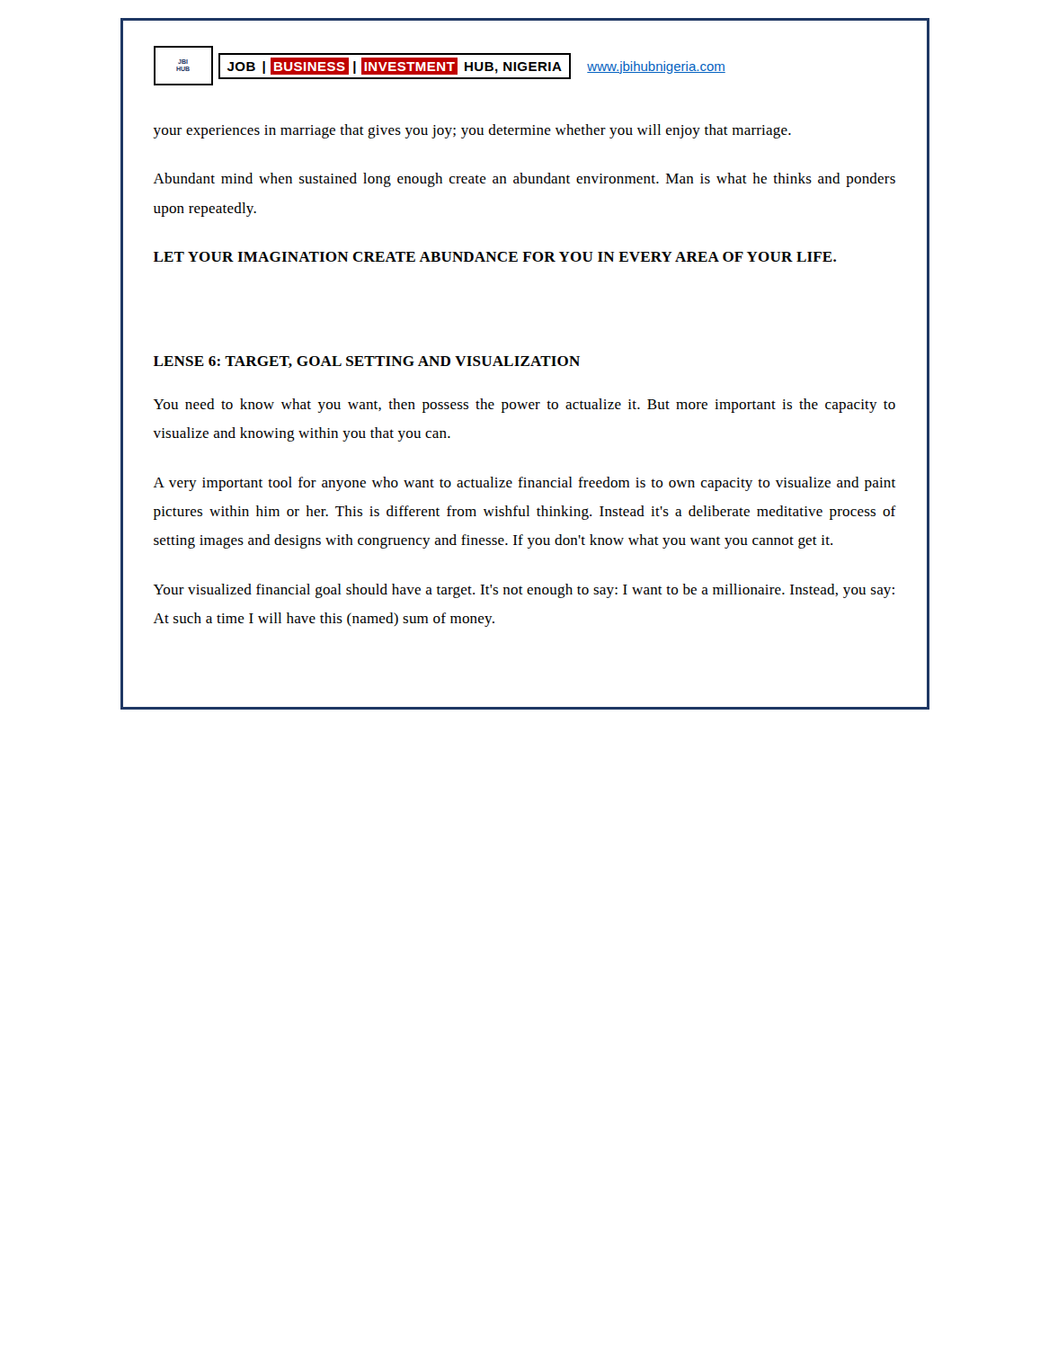JBI
HUB
JOB | BUSINESS | INVESTMENT HUB, NIGERIA
www.jbihubnigeria.com
your experiences in marriage that gives you joy; you determine whether you will enjoy that marriage.
Abundant mind when sustained long enough create an abundant environment. Man is what he thinks and ponders upon repeatedly.
LET YOUR IMAGINATION CREATE ABUNDANCE FOR YOU IN EVERY AREA OF YOUR LIFE.
LENSE 6: TARGET, GOAL SETTING AND VISUALIZATION
You need to know what you want, then possess the power to actualize it. But more important is the capacity to visualize and knowing within you that you can.
A very important tool for anyone who want to actualize financial freedom is to own capacity to visualize and paint pictures within him or her. This is different from wishful thinking. Instead it's a deliberate meditative process of setting images and designs with congruency and finesse. If you don't know what you want you cannot get it.
Your visualized financial goal should have a target. It's not enough to say: I want to be a millionaire. Instead, you say: At such a time I will have this (named) sum of money.